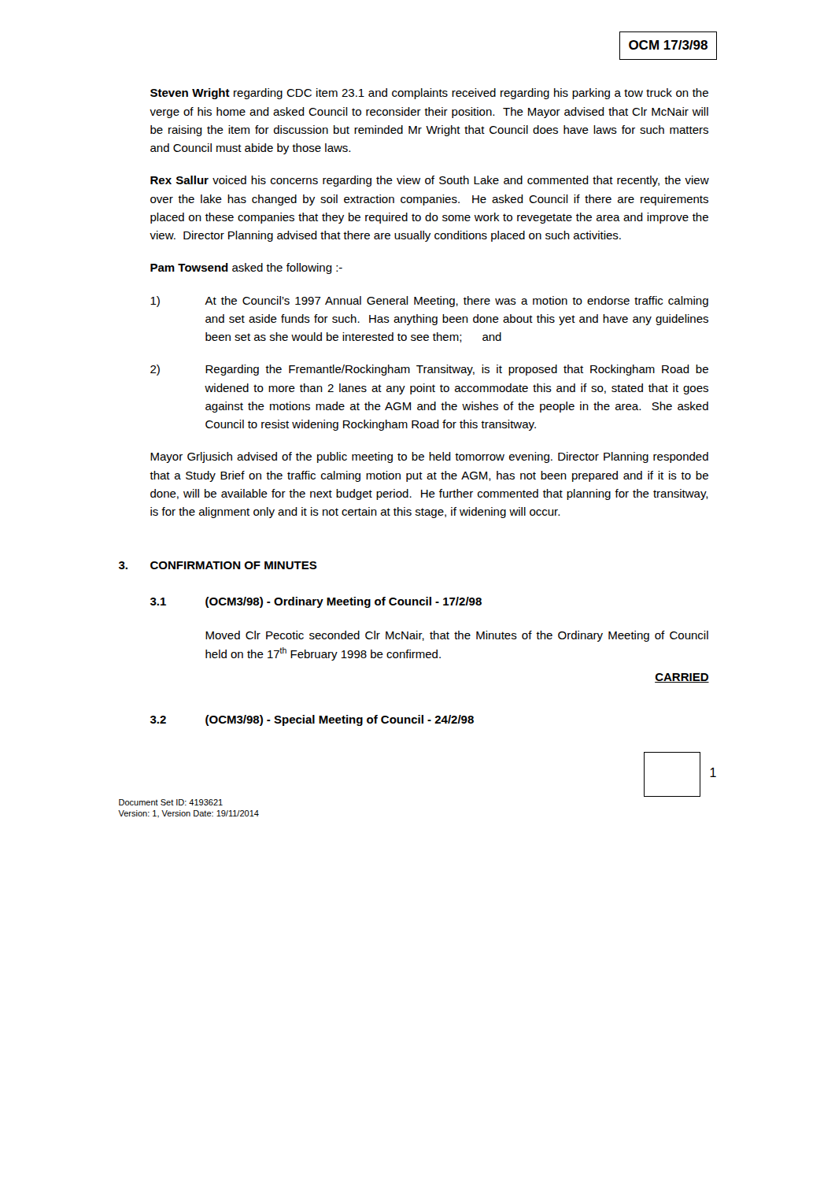OCM 17/3/98
Steven Wright regarding CDC item 23.1 and complaints received regarding his parking a tow truck on the verge of his home and asked Council to reconsider their position. The Mayor advised that Clr McNair will be raising the item for discussion but reminded Mr Wright that Council does have laws for such matters and Council must abide by those laws.
Rex Sallur voiced his concerns regarding the view of South Lake and commented that recently, the view over the lake has changed by soil extraction companies. He asked Council if there are requirements placed on these companies that they be required to do some work to revegetate the area and improve the view. Director Planning advised that there are usually conditions placed on such activities.
Pam Towsend asked the following :-
1)
At the Council’s 1997 Annual General Meeting, there was a motion to endorse traffic calming and set aside funds for such. Has anything been done about this yet and have any guidelines been set as she would be interested to see them; and
2)
Regarding the Fremantle/Rockingham Transitway, is it proposed that Rockingham Road be widened to more than 2 lanes at any point to accommodate this and if so, stated that it goes against the motions made at the AGM and the wishes of the people in the area. She asked Council to resist widening Rockingham Road for this transitway.
Mayor Grljusich advised of the public meeting to be held tomorrow evening. Director Planning responded that a Study Brief on the traffic calming motion put at the AGM, has not been prepared and if it is to be done, will be available for the next budget period. He further commented that planning for the transitway, is for the alignment only and it is not certain at this stage, if widening will occur.
3. CONFIRMATION OF MINUTES
3.1(OCM3/98) - Ordinary Meeting of Council - 17/2/98
Moved Clr Pecotic seconded Clr McNair, that the Minutes of the Ordinary Meeting of Council held on the 17th February 1998 be confirmed.
CARRIED
3.2(OCM3/98) - Special Meeting of Council - 24/2/98
1
Document Set ID: 4193621
Version: 1, Version Date: 19/11/2014